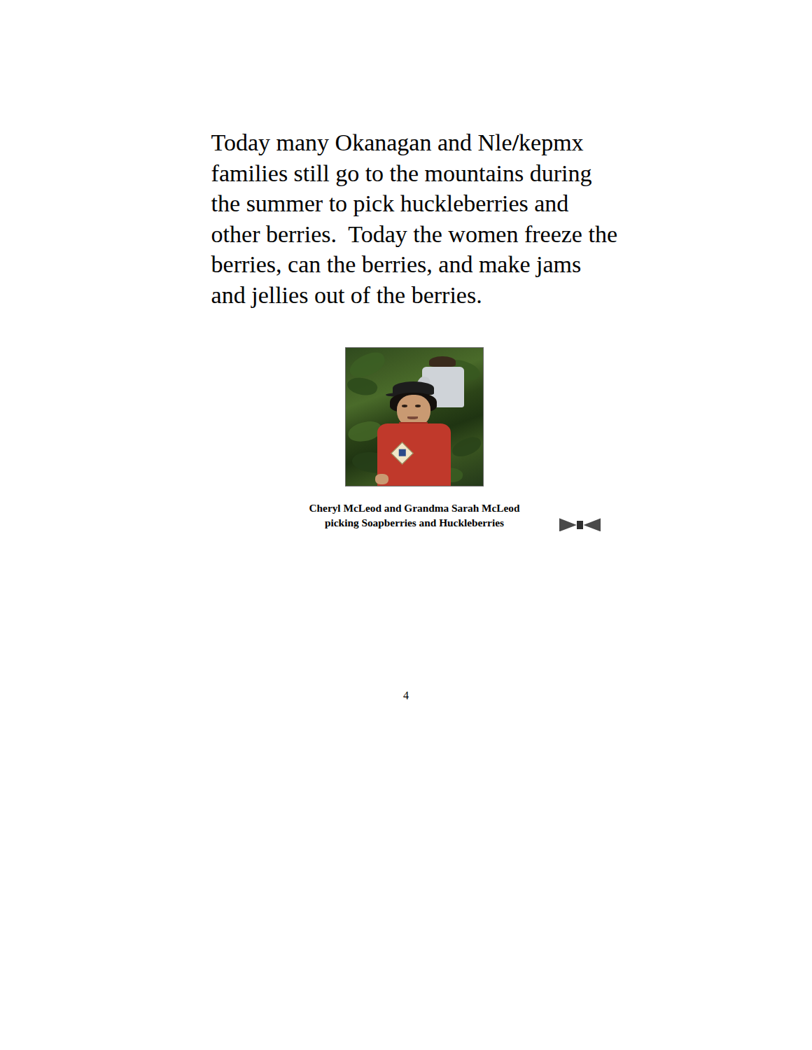Today many Okanagan and Nle/kepmx families still go to the mountains during the summer to pick huckleberries and other berries. Today the women freeze the berries, can the berries, and make jams and jellies out of the berries.
Cheryl McLeod and Grandma Sarah McLeod
picking Soapberries and Huckleberries
4